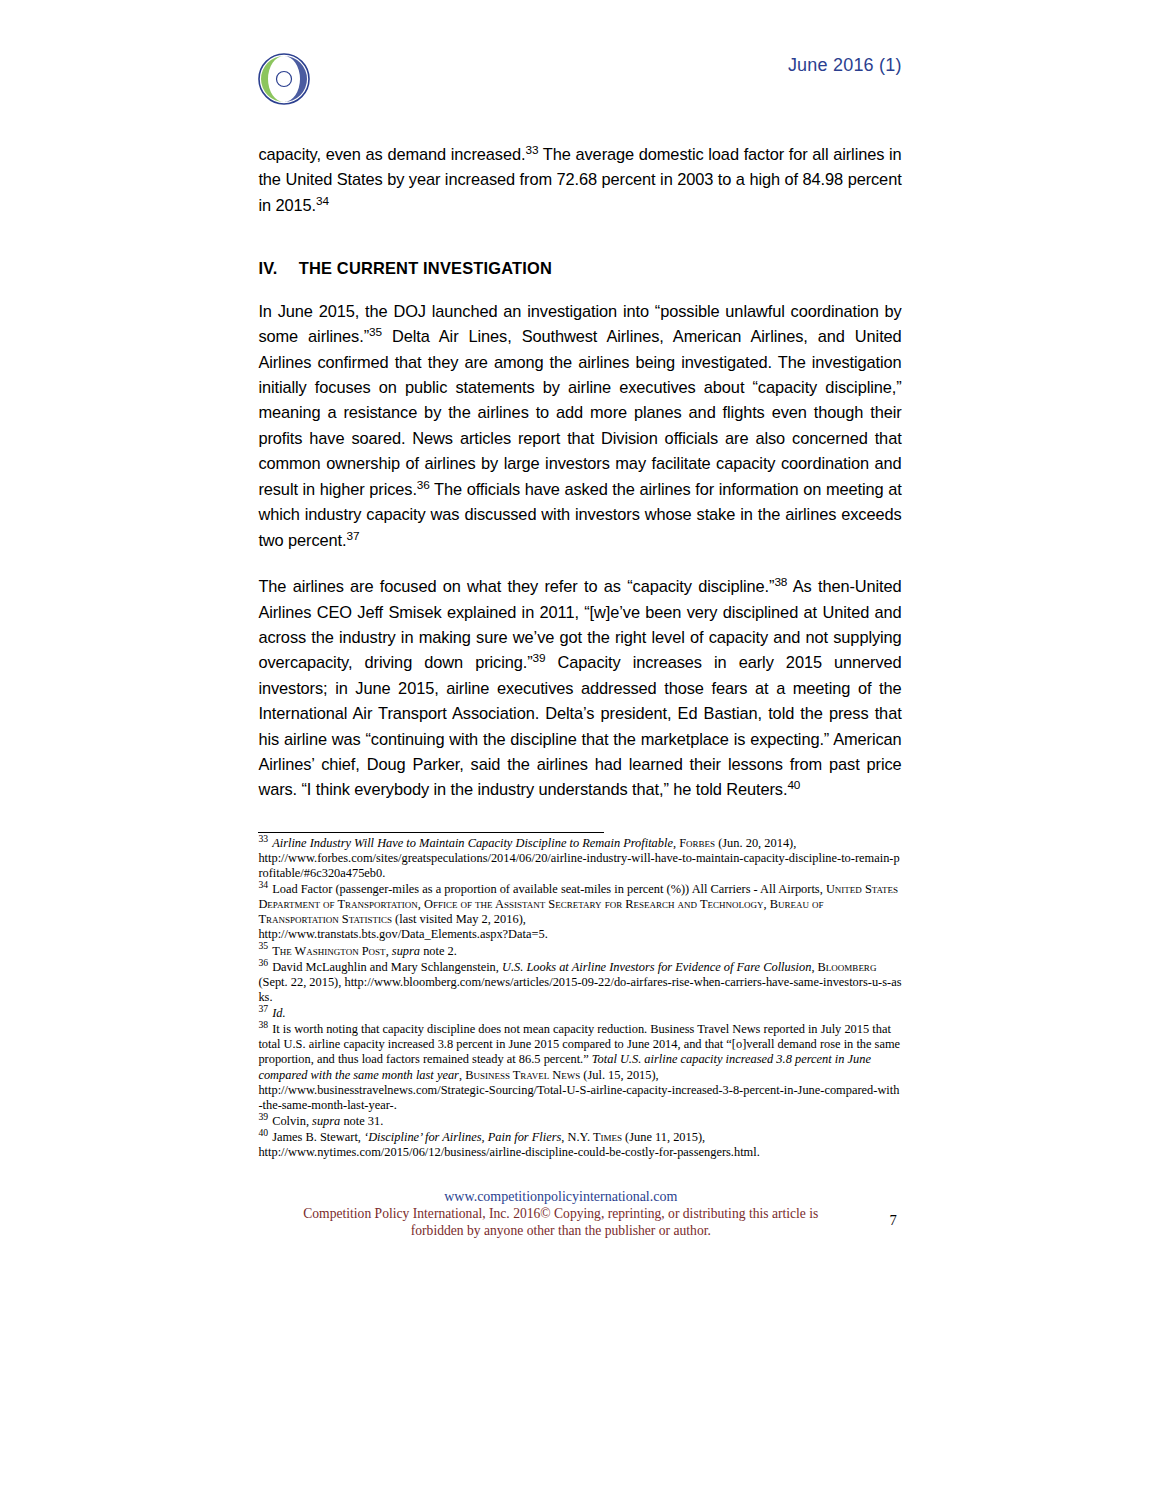June 2016 (1)
capacity, even as demand increased.33 The average domestic load factor for all airlines in the United States by year increased from 72.68 percent in 2003 to a high of 84.98 percent in 2015.34
IV. THE CURRENT INVESTIGATION
In June 2015, the DOJ launched an investigation into “possible unlawful coordination by some airlines.”35 Delta Air Lines, Southwest Airlines, American Airlines, and United Airlines confirmed that they are among the airlines being investigated. The investigation initially focuses on public statements by airline executives about “capacity discipline,” meaning a resistance by the airlines to add more planes and flights even though their profits have soared. News articles report that Division officials are also concerned that common ownership of airlines by large investors may facilitate capacity coordination and result in higher prices.36 The officials have asked the airlines for information on meeting at which industry capacity was discussed with investors whose stake in the airlines exceeds two percent.37
The airlines are focused on what they refer to as “capacity discipline.”38 As then-United Airlines CEO Jeff Smisek explained in 2011, “[w]e’ve been very disciplined at United and across the industry in making sure we’ve got the right level of capacity and not supplying overcapacity, driving down pricing.”39 Capacity increases in early 2015 unnerved investors; in June 2015, airline executives addressed those fears at a meeting of the International Air Transport Association. Delta’s president, Ed Bastian, told the press that his airline was “continuing with the discipline that the marketplace is expecting.” American Airlines’ chief, Doug Parker, said the airlines had learned their lessons from past price wars. “I think everybody in the industry understands that,” he told Reuters.40
33 Airline Industry Will Have to Maintain Capacity Discipline to Remain Profitable, Forbes (Jun. 20, 2014),
http://www.forbes.com/sites/greatspeculations/2014/06/20/airline-industry-will-have-to-maintain-capacity-discipline-to-remain-profitable/#6c320a475eb0.
34 Load Factor (passenger-miles as a proportion of available seat-miles in percent (%)) All Carriers - All Airports, United States Department of Transportation, Office of the Assistant Secretary for Research and Technology, Bureau of Transportation Statistics (last visited May 2, 2016),
http://www.transtats.bts.gov/Data_Elements.aspx?Data=5.
35 The Washington Post, supra note 2.
36 David McLaughlin and Mary Schlangenstein, U.S. Looks at Airline Investors for Evidence of Fare Collusion, Bloomberg (Sept. 22, 2015), http://www.bloomberg.com/news/articles/2015-09-22/do-airfares-rise-when-carriers-have-same-investors-u-s-asks.
37 Id.
38 It is worth noting that capacity discipline does not mean capacity reduction. Business Travel News reported in July 2015 that total U.S. airline capacity increased 3.8 percent in June 2015 compared to June 2014, and that “[o]verall demand rose in the same proportion, and thus load factors remained steady at 86.5 percent.” Total U.S. airline capacity increased 3.8 percent in June compared with the same month last year, Business Travel News (Jul. 15, 2015),
http://www.businesstravelnews.com/Strategic-Sourcing/Total-U-S-airline-capacity-increased-3-8-percent-in-June-compared-with-the-same-month-last-year-.
39 Colvin, supra note 31.
40 James B. Stewart, ‘Discipline’ for Airlines, Pain for Fliers, N.Y. Times (June 11, 2015),
http://www.nytimes.com/2015/06/12/business/airline-discipline-could-be-costly-for-passengers.html.
www.competitionpolicyinternational.com
Competition Policy International, Inc. 2016© Copying, reprinting, or distributing this article is
forbidden by anyone other than the publisher or author.
7